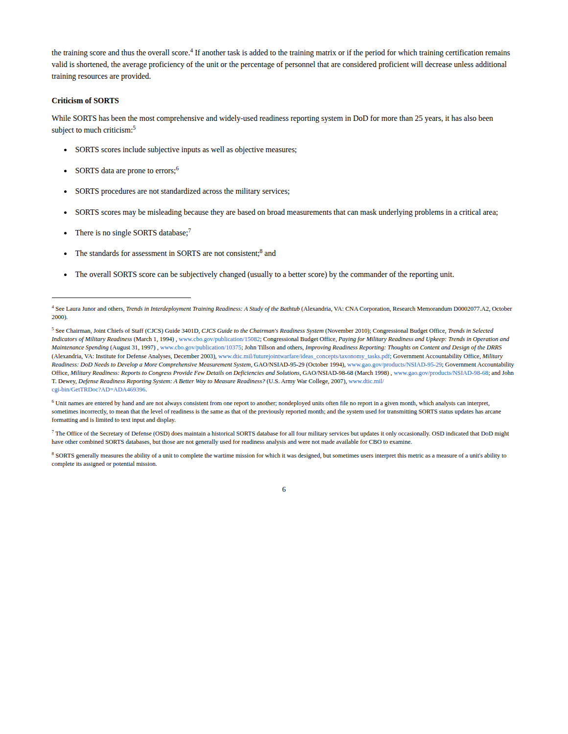the training score and thus the overall score.4 If another task is added to the training matrix or if the period for which training certification remains valid is shortened, the average proficiency of the unit or the percentage of personnel that are considered proficient will decrease unless additional training resources are provided.
Criticism of SORTS
While SORTS has been the most comprehensive and widely-used readiness reporting system in DoD for more than 25 years, it has also been subject to much criticism:5
SORTS scores include subjective inputs as well as objective measures;
SORTS data are prone to errors;6
SORTS procedures are not standardized across the military services;
SORTS scores may be misleading because they are based on broad measurements that can mask underlying problems in a critical area;
There is no single SORTS database;7
The standards for assessment in SORTS are not consistent;8 and
The overall SORTS score can be subjectively changed (usually to a better score) by the commander of the reporting unit.
4 See Laura Junor and others, Trends in Interdeployment Training Readiness: A Study of the Bathtub (Alexandria, VA: CNA Corporation, Research Memorandum D0002077.A2, October 2000).
5 See Chairman, Joint Chiefs of Staff (CJCS) Guide 3401D, CJCS Guide to the Chairman's Readiness System (November 2010); Congressional Budget Office, Trends in Selected Indicators of Military Readiness (March 1, 1994) , www.cbo.gov/publication/15082; Congressional Budget Office, Paying for Military Readiness and Upkeep: Trends in Operation and Maintenance Spending (August 31, 1997) , www.cbo.gov/publication/10375; John Tillson and others, Improving Readiness Reporting: Thoughts on Content and Design of the DRRS (Alexandria, VA: Institute for Defense Analyses, December 2003), www.dtic.mil/futurejointwarfare/ideas_concepts/taxonomy_tasks.pdf; Government Accountability Office, Military Readiness: DoD Needs to Develop a More Comprehensive Measurement System, GAO/NSIAD-95-29 (October 1994), www.gao.gov/products/NSIAD-95-29; Government Accountability Office, Military Readiness: Reports to Congress Provide Few Details on Deficiencies and Solutions, GAO/NSIAD-98-68 (March 1998) , www.gao.gov/products/NSIAD-98-68; and John T. Dewey, Defense Readiness Reporting System: A Better Way to Measure Readiness? (U.S. Army War College, 2007), www.dtic.mil/
cgi-bin/GetTRDoc?AD=ADA469396.
6 Unit names are entered by hand and are not always consistent from one report to another; nondeployed units often file no report in a given month, which analysts can interpret, sometimes incorrectly, to mean that the level of readiness is the same as that of the previously reported month; and the system used for transmitting SORTS status updates has arcane formatting and is limited to text input and display.
7 The Office of the Secretary of Defense (OSD) does maintain a historical SORTS database for all four military services but updates it only occasionally. OSD indicated that DoD might have other combined SORTS databases, but those are not generally used for readiness analysis and were not made available for CBO to examine.
8 SORTS generally measures the ability of a unit to complete the wartime mission for which it was designed, but sometimes users interpret this metric as a measure of a unit's ability to complete its assigned or potential mission.
6